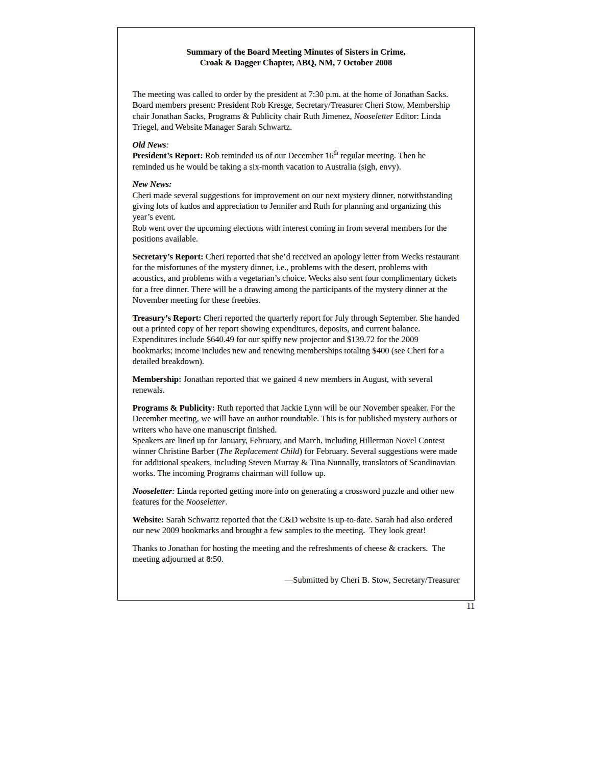Summary of the Board Meeting Minutes of Sisters in Crime,
Croak & Dagger Chapter, ABQ, NM, 7 October 2008
The meeting was called to order by the president at 7:30 p.m. at the home of Jonathan Sacks.
Board members present: President Rob Kresge, Secretary/Treasurer Cheri Stow, Membership chair Jonathan Sacks, Programs & Publicity chair Ruth Jimenez, Nooseletter Editor: Linda Triegel, and Website Manager Sarah Schwartz.
Old News:
President’s Report: Rob reminded us of our December 16th regular meeting. Then he reminded us he would be taking a six-month vacation to Australia (sigh, envy).
New News:
Cheri made several suggestions for improvement on our next mystery dinner, notwithstanding giving lots of kudos and appreciation to Jennifer and Ruth for planning and organizing this year’s event.
Rob went over the upcoming elections with interest coming in from several members for the positions available.
Secretary’s Report: Cheri reported that she’d received an apology letter from Wecks restaurant for the misfortunes of the mystery dinner, i.e., problems with the desert, problems with acoustics, and problems with a vegetarian’s choice. Wecks also sent four complimentary tickets for a free dinner. There will be a drawing among the participants of the mystery dinner at the November meeting for these freebies.
Treasury’s Report: Cheri reported the quarterly report for July through September. She handed out a printed copy of her report showing expenditures, deposits, and current balance. Expenditures include $640.49 for our spiffy new projector and $139.72 for the 2009 bookmarks; income includes new and renewing memberships totaling $400 (see Cheri for a detailed breakdown).
Membership: Jonathan reported that we gained 4 new members in August, with several renewals.
Programs & Publicity: Ruth reported that Jackie Lynn will be our November speaker. For the December meeting, we will have an author roundtable. This is for published mystery authors or writers who have one manuscript finished.
Speakers are lined up for January, February, and March, including Hillerman Novel Contest winner Christine Barber (The Replacement Child) for February. Several suggestions were made for additional speakers, including Steven Murray & Tina Nunnally, translators of Scandinavian works. The incoming Programs chairman will follow up.
Nooseletter: Linda reported getting more info on generating a crossword puzzle and other new features for the Nooseletter.
Website: Sarah Schwartz reported that the C&D website is up-to-date. Sarah had also ordered our new 2009 bookmarks and brought a few samples to the meeting. They look great!
Thanks to Jonathan for hosting the meeting and the refreshments of cheese & crackers. The meeting adjourned at 8:50.
—Submitted by Cheri B. Stow, Secretary/Treasurer
11